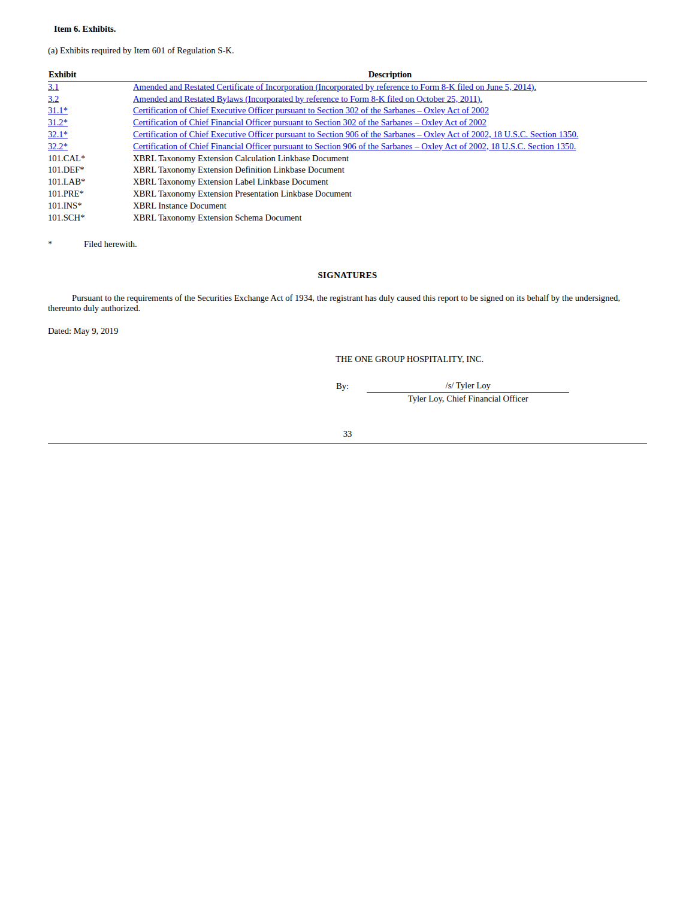Item 6. Exhibits.
(a) Exhibits required by Item 601 of Regulation S-K.
| Exhibit | Description |
| --- | --- |
| 3.1 | Amended and Restated Certificate of Incorporation (Incorporated by reference to Form 8-K filed on June 5, 2014). |
| 3.2 | Amended and Restated Bylaws (Incorporated by reference to Form 8-K filed on October 25, 2011). |
| 31.1* | Certification of Chief Executive Officer pursuant to Section 302 of the Sarbanes – Oxley Act of 2002 |
| 31.2* | Certification of Chief Financial Officer pursuant to Section 302 of the Sarbanes – Oxley Act of 2002 |
| 32.1* | Certification of Chief Executive Officer pursuant to Section 906 of the Sarbanes – Oxley Act of 2002, 18 U.S.C. Section 1350. |
| 32.2* | Certification of Chief Financial Officer pursuant to Section 906 of the Sarbanes – Oxley Act of 2002, 18 U.S.C. Section 1350. |
| 101.CAL* | XBRL Taxonomy Extension Calculation Linkbase Document |
| 101.DEF* | XBRL Taxonomy Extension Definition Linkbase Document |
| 101.LAB* | XBRL Taxonomy Extension Label Linkbase Document |
| 101.PRE* | XBRL Taxonomy Extension Presentation Linkbase Document |
| 101.INS* | XBRL Instance Document |
| 101.SCH* | XBRL Taxonomy Extension Schema Document |
*Filed herewith.
SIGNATURES
Pursuant to the requirements of the Securities Exchange Act of 1934, the registrant has duly caused this report to be signed on its behalf by the undersigned, thereunto duly authorized.
Dated: May 9, 2019
THE ONE GROUP HOSPITALITY, INC.
| By: | /s/ Tyler Loy |
| | Tyler Loy, Chief Financial Officer |
33